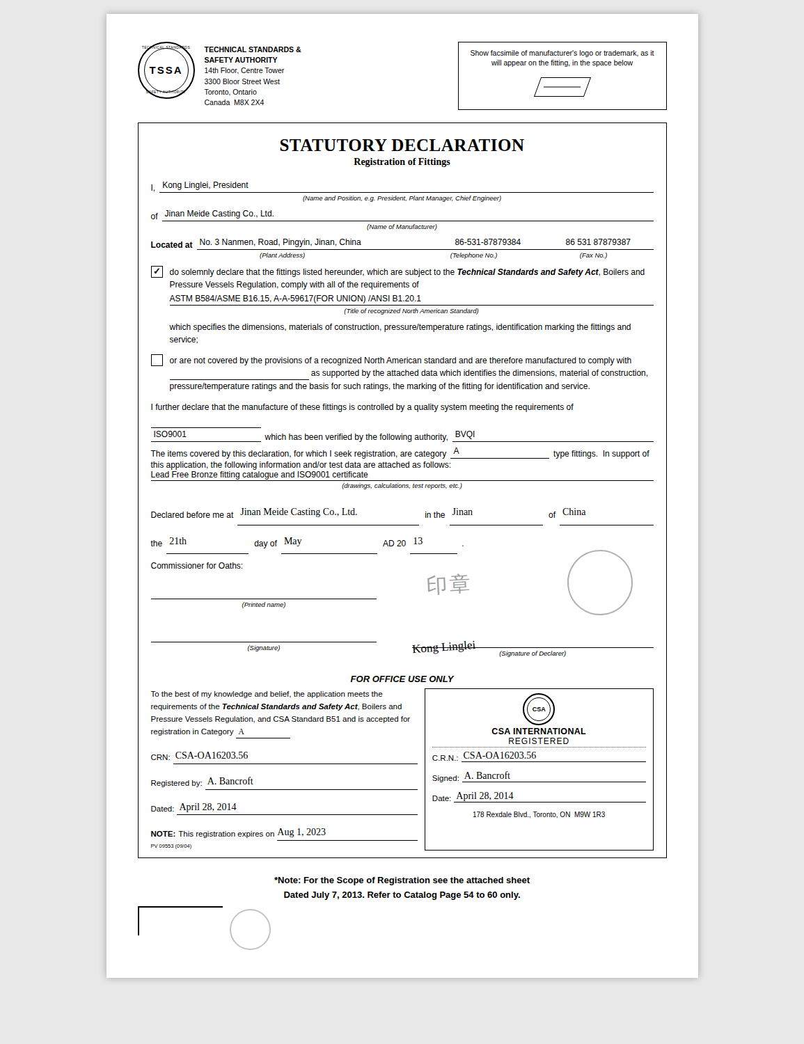TECHNICAL STANDARDS
TSSA
SAFETY AUTHORITY
TECHNICAL STANDARDS &
SAFETY AUTHORITY
14th Floor, Centre Tower
3300 Bloor Street West
Toronto, Ontario
Canada M8X 2X4
Show facsimile of manufacturer's logo or trademark, as it will appear on the fitting, in the space below
STATUTORY DECLARATION
Registration of Fittings
I, Kong Linglei, President
(Name and Position, e.g. President, Plant Manager, Chief Engineer)
of Jinan Meide Casting Co., Ltd.
(Name of Manufacturer)
Located at No. 3 Nanmen, Road, Pingyin, Jinan, China 86-531-87879384 86 531 87879387
(Plant Address) (Telephone No.) (Fax No.)
✓
do solemnly declare that the fittings listed hereunder, which are subject to the Technical Standards and Safety Act, Boilers and Pressure Vessels Regulation, comply with all of the requirements of
ASTM B584/ASME B16.15, A-A-59617(FOR UNION) /ANSI B1.20.1
(Title of recognized North American Standard)
which specifies the dimensions, materials of construction, pressure/temperature ratings, identification marking the fittings and service;
or are not covered by the provisions of a recognized North American standard and are therefore manufactured to comply with as supported by the attached data which identifies the dimensions, material of construction, pressure/temperature ratings and the basis for such ratings, the marking of the fitting for identification and service.
I further declare that the manufacture of these fittings is controlled by a quality system meeting the requirements of
ISO9001 which has been verified by the following authority, BVQI
The items covered by this declaration, for which I seek registration, are category A type fittings. In support of
this application, the following information and/or test data are attached as follows:
Lead Free Bronze fitting catalogue and ISO9001 certificate
(drawings, calculations, test reports, etc.)
Declared before me at Jinan Meide Casting Co., Ltd. in the Jinan of China
the 21th day of May AD 20 13 .
Commissioner for Oaths:
(Printed name)
(Signature)
印章
Kong Linglei
(Signature of Declarer)
FOR OFFICE USE ONLY
To the best of my knowledge and belief, the application meets the requirements of the Technical Standards and Safety Act, Boilers and Pressure Vessels Regulation, and CSA Standard B51 and is accepted for registration in Category A
CRN: CSA-OA16203.56
Registered by: A. Bancroft
Dated: April 28, 2014
NOTE: This registration expires on Aug 1, 2023
PV 09553 (09/04)
CSA
CSA INTERNATIONAL
REGISTERED
C.R.N.: CSA-OA16203.56
Signed: A. Bancroft
Date: April 28, 2014
178 Rexdale Blvd., Toronto, ON M9W 1R3
*Note: For the Scope of Registration see the attached sheet
Dated July 7, 2013. Refer to Catalog Page 54 to 60 only.